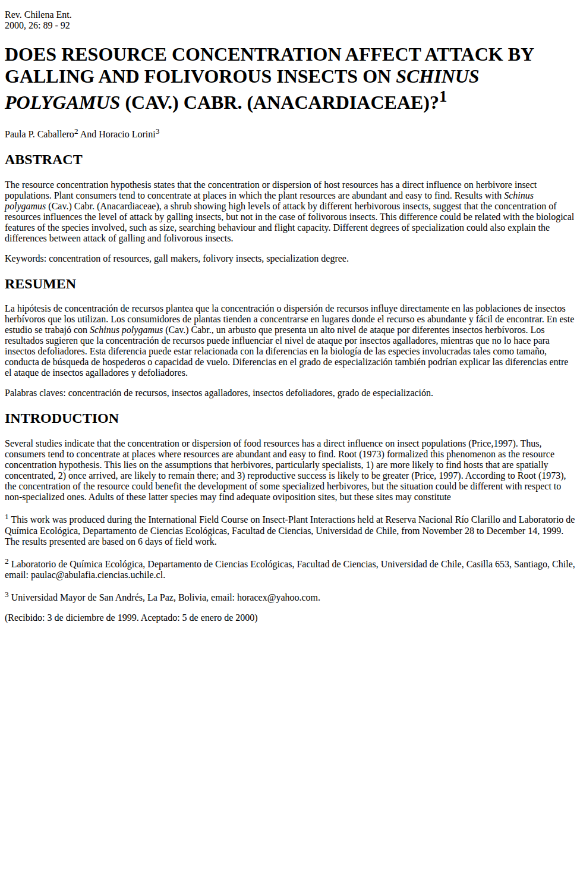Rev. Chilena Ent.
2000, 26: 89 - 92
DOES RESOURCE CONCENTRATION AFFECT ATTACK BY GALLING AND FOLIVOROUS INSECTS ON SCHINUS POLYGAMUS (CAV.) CABR. (ANACARDIACEAE)?1
Paula P. Caballero2 And Horacio Lorini3
ABSTRACT
The resource concentration hypothesis states that the concentration or dispersion of host resources has a direct influence on herbivore insect populations. Plant consumers tend to concentrate at places in which the plant resources are abundant and easy to find. Results with Schinus polygamus (Cav.) Cabr. (Anacardiaceae), a shrub showing high levels of attack by different herbivorous insects, suggest that the concentration of resources influences the level of attack by galling insects, but not in the case of folivorous insects. This difference could be related with the biological features of the species involved, such as size, searching behaviour and flight capacity. Different degrees of specialization could also explain the differences between attack of galling and folivorous insects.
Keywords: concentration of resources, gall makers, folivory insects, specialization degree.
RESUMEN
La hipótesis de concentración de recursos plantea que la concentración o dispersión de recursos influye directamente en las poblaciones de insectos herbívoros que los utilizan. Los consumidores de plantas tienden a concentrarse en lugares donde el recurso es abundante y fácil de encontrar. En este estudio se trabajó con Schinus polygamus (Cav.) Cabr., un arbusto que presenta un alto nivel de ataque por diferentes insectos herbívoros. Los resultados sugieren que la concentración de recursos puede influenciar el nivel de ataque por insectos agalladores, mientras que no lo hace para insectos defoliadores. Esta diferencia puede estar relacionada con la diferencias en la biología de las especies involucradas tales como tamaño, conducta de búsqueda de hospederos o capacidad de vuelo. Diferencias en el grado de especialización también podrían explicar las diferencias entre el ataque de insectos agalladores y defoliadores.
Palabras claves: concentración de recursos, insectos agalladores, insectos defoliadores, grado de especialización.
INTRODUCTION
Several studies indicate that the concentration or dispersion of food resources has a direct influence on insect populations (Price,1997). Thus, consumers tend to concentrate at places where resources are abundant and easy to find. Root (1973) formalized this phenomenon as the resource concentration hypothesis. This lies on the assumptions that herbivores, particularly specialists, 1) are more likely to find hosts that are spatially concentrated, 2) once arrived, are likely to remain there; and 3) reproductive success is likely to be greater (Price, 1997). According to Root (1973), the concentration of the resource could benefit the development of some specialized herbivores, but the situation could be different with respect to non-specialized ones. Adults of these latter species may find adequate oviposition sites, but these sites may constitute
1 This work was produced during the International Field Course on Insect-Plant Interactions held at Reserva Nacional Río Clarillo and Laboratorio de Química Ecológica, Departamento de Ciencias Ecológicas, Facultad de Ciencias, Universidad de Chile, from November 28 to December 14, 1999. The results presented are based on 6 days of field work.
2 Laboratorio de Química Ecológica, Departamento de Ciencias Ecológicas, Facultad de Ciencias, Universidad de Chile, Casilla 653, Santiago, Chile, email: paulac@abulafia.ciencias.uchile.cl.
3 Universidad Mayor de San Andrés, La Paz, Bolivia, email: horacex@yahoo.com.
(Recibido: 3 de diciembre de 1999. Aceptado: 5 de enero de 2000)